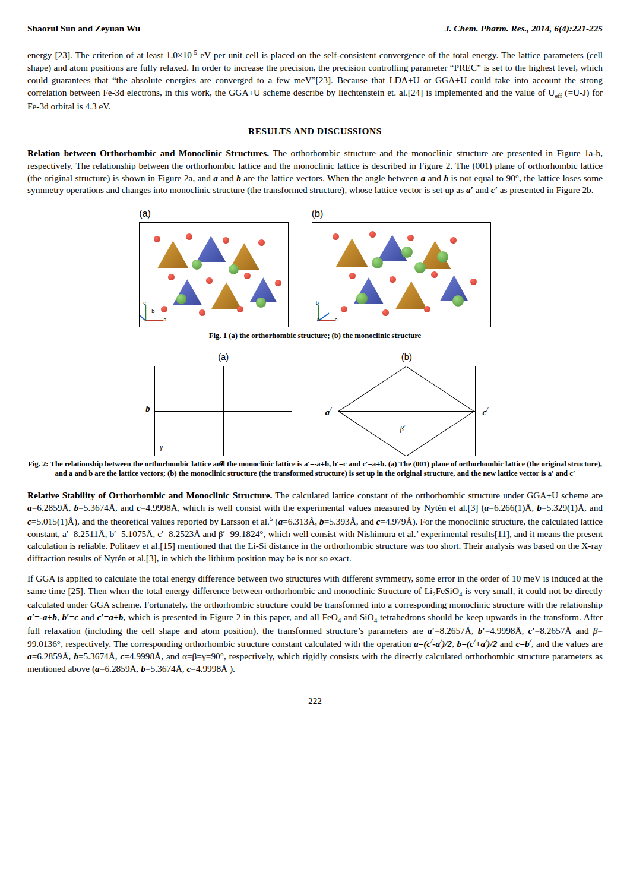Shaorui Sun and Zeyuan Wu
J. Chem. Pharm. Res., 2014, 6(4):221-225
energy [23]. The criterion of at least 1.0×10-5 eV per unit cell is placed on the self-consistent convergence of the total energy. The lattice parameters (cell shape) and atom positions are fully relaxed. In order to increase the precision, the precision controlling parameter “PREC” is set to the highest level, which could guarantees that “the absolute energies are converged to a few meV”[23]. Because that LDA+U or GGA+U could take into account the strong correlation between Fe-3d electrons, in this work, the GGA+U scheme describe by liechtenstein et. al.[24] is implemented and the value of Ueff (=U-J) for Fe-3d orbital is 4.3 eV.
RESULTS AND DISCUSSIONS
Relation between Orthorhombic and Monoclinic Structures. The orthorhombic structure and the monoclinic structure are presented in Figure 1a-b, respectively. The relationship between the orthorhombic lattice and the monoclinic lattice is described in Figure 2. The (001) plane of orthorhombic lattice (the original structure) is shown in Figure 2a, and a and b are the lattice vectors. When the angle between a and b is not equal to 90°, the lattice loses some symmetry operations and changes into monoclinic structure (the transformed structure), whose lattice vector is set up as a′ and c′ as presented in Figure 2b.
(a)
a c b
(b)
c b a
Fig. 1 (a) the orthorhombic structure; (b) the monoclinic structure
(a)
b
a
γ
(b)
a/
c/
β/
Fig. 2: The relationship between the orthorhombic lattice and the monoclinic lattice is a′=-a+b, b′=c and c′=a+b. (a) The (001) plane of orthorhombic lattice (the original structure), and a and b are the lattice vectors; (b) the monoclinic structure (the transformed structure) is set up in the original structure, and the new lattice vector is a′ and c′
Relative Stability of Orthorhombic and Monoclinic Structure. The calculated lattice constant of the orthorhombic structure under GGA+U scheme are a=6.2859Å, b=5.3674Å, and c=4.9998Å, which is well consist with the experimental values measured by Nytén et al.[3] (a=6.266(1)Å, b=5.329(1)Å, and c=5.015(1)Å), and the theoretical values reported by Larsson et al.5 (a=6.313Å, b=5.393Å, and c=4.979Å). For the monoclinic structure, the calculated lattice constant, a′=8.2511Å, b′=5.1075Å, c′=8.2523Å and β′=99.1824°, which well consist with Nishimura et al.’ experimental results[11], and it means the present calculation is reliable. Politaev et al.[15] mentioned that the Li-Si distance in the orthorhombic structure was too short. Their analysis was based on the X-ray diffraction results of Nytén et al.[3], in which the lithium position may be is not so exact.
If GGA is applied to calculate the total energy difference between two structures with different symmetry, some error in the order of 10 meV is induced at the same time [25]. Then when the total energy difference between orthorhombic and monoclinic Structure of Li2FeSiO4 is very small, it could not be directly calculated under GGA scheme. Fortunately, the orthorhombic structure could be transformed into a corresponding monoclinic structure with the relationship a′=-a+b, b′=c and c′=a+b, which is presented in Figure 2 in this paper, and all FeO4 and SiO4 tetrahedrons should be keep upwards in the transform. After full relaxation (including the cell shape and atom position), the transformed structure’s parameters are a′=8.2657Å, b′=4.9998Å, c′=8.2657Å and β= 99.0136°, respectively. The corresponding orthorhombic structure constant calculated with the operation a=(c/-a/)/2, b=(c/+a/)/2 and c=b/, and the values are a=6.2859Å, b=5.3674Å, c=4.9998Å, and α=β=γ=90°, respectively, which rigidly consists with the directly calculated orthorhombic structure parameters as mentioned above (a=6.2859Å, b=5.3674Å, c=4.9998Å ).
222